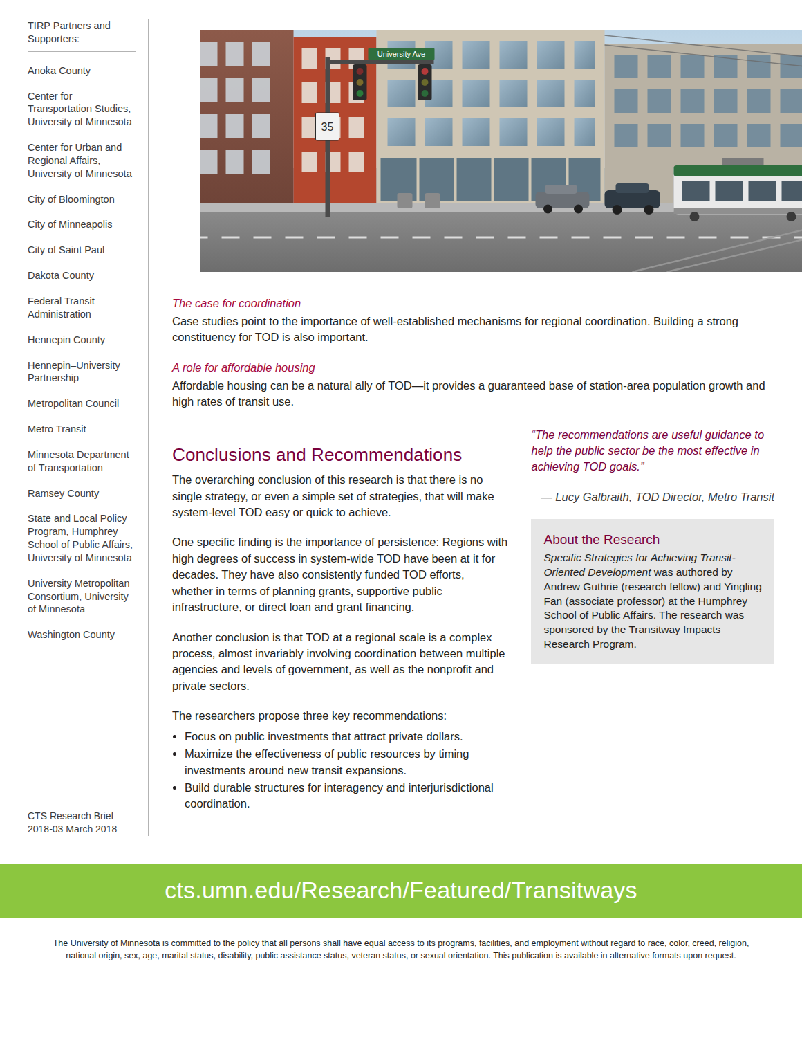TIRP Partners and Supporters:
Anoka County
Center for Transportation Studies, University of Minnesota
Center for Urban and Regional Affairs, University of Minnesota
City of Bloomington
City of Minneapolis
City of Saint Paul
Dakota County
Federal Transit Administration
Hennepin County
Hennepin–University Partnership
Metropolitan Council
Metro Transit
Minnesota Department of Transportation
Ramsey County
State and Local Policy Program, Humphrey School of Public Affairs, University of Minnesota
University Metropolitan Consortium, University of Minnesota
Washington County
CTS Research Brief
2018-03 March 2018
University Ave 35
The case for coordination
Case studies point to the importance of well-established mechanisms for regional coordination. Building a strong constituency for TOD is also important.
A role for affordable housing
Affordable housing can be a natural ally of TOD—it provides a guaranteed base of station-area population growth and high rates of transit use.
Conclusions and Recommendations
The overarching conclusion of this research is that there is no single strategy, or even a simple set of strategies, that will make system-level TOD easy or quick to achieve.
One specific finding is the importance of persistence: Regions with high degrees of success in system-wide TOD have been at it for decades. They have also consistently funded TOD efforts, whether in terms of planning grants, supportive public infrastructure, or direct loan and grant financing.
Another conclusion is that TOD at a regional scale is a complex process, almost invariably involving coordination between multiple agencies and levels of government, as well as the nonprofit and private sectors.
The researchers propose three key recommendations:
Focus on public investments that attract private dollars.
Maximize the effectiveness of public resources by timing investments around new transit expansions.
Build durable structures for interagency and interjurisdictional coordination.
“The recommendations are useful guidance to help the public sector be the most effective in achieving TOD goals.”
— Lucy Galbraith, TOD Director, Metro Transit
About the Research
Specific Strategies for Achieving Transit-Oriented Development was authored by Andrew Guthrie (research fellow) and Yingling Fan (associate professor) at the Humphrey School of Public Affairs. The research was sponsored by the Transitway Impacts Research Program.
cts.umn.edu/Research/Featured/Transitways
The University of Minnesota is committed to the policy that all persons shall have equal access to its programs, facilities, and employment without regard to race, color, creed, religion, national origin, sex, age, marital status, disability, public assistance status, veteran status, or sexual orientation. This publication is available in alternative formats upon request.